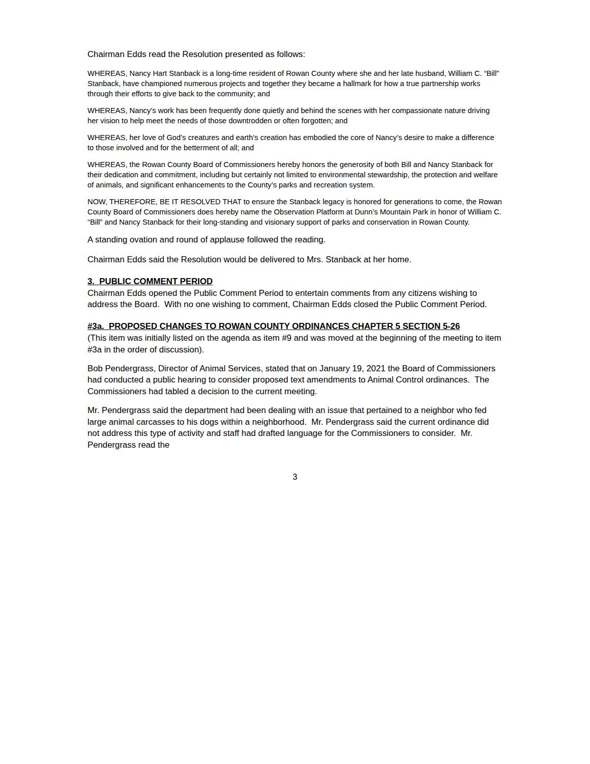Chairman Edds read the Resolution presented as follows:
WHEREAS, Nancy Hart Stanback is a long-time resident of Rowan County where she and her late husband, William C. “Bill” Stanback, have championed numerous projects and together they became a hallmark for how a true partnership works through their efforts to give back to the community; and
WHEREAS, Nancy’s work has been frequently done quietly and behind the scenes with her compassionate nature driving her vision to help meet the needs of those downtrodden or often forgotten; and
WHEREAS, her love of God’s creatures and earth’s creation has embodied the core of Nancy’s desire to make a difference to those involved and for the betterment of all; and
WHEREAS, the Rowan County Board of Commissioners hereby honors the generosity of both Bill and Nancy Stanback for their dedication and commitment, including but certainly not limited to environmental stewardship, the protection and welfare of animals, and significant enhancements to the County’s parks and recreation system.
NOW, THEREFORE, BE IT RESOLVED THAT to ensure the Stanback legacy is honored for generations to come, the Rowan County Board of Commissioners does hereby name the Observation Platform at Dunn’s Mountain Park in honor of William C. “Bill” and Nancy Stanback for their long-standing and visionary support of parks and conservation in Rowan County.
A standing ovation and round of applause followed the reading.
Chairman Edds said the Resolution would be delivered to Mrs. Stanback at her home.
3. PUBLIC COMMENT PERIOD
Chairman Edds opened the Public Comment Period to entertain comments from any citizens wishing to address the Board. With no one wishing to comment, Chairman Edds closed the Public Comment Period.
#3a. PROPOSED CHANGES TO ROWAN COUNTY ORDINANCES CHAPTER 5 SECTION 5-26
(This item was initially listed on the agenda as item #9 and was moved at the beginning of the meeting to item #3a in the order of discussion).
Bob Pendergrass, Director of Animal Services, stated that on January 19, 2021 the Board of Commissioners had conducted a public hearing to consider proposed text amendments to Animal Control ordinances. The Commissioners had tabled a decision to the current meeting.
Mr. Pendergrass said the department had been dealing with an issue that pertained to a neighbor who fed large animal carcasses to his dogs within a neighborhood. Mr. Pendergrass said the current ordinance did not address this type of activity and staff had drafted language for the Commissioners to consider. Mr. Pendergrass read the
3